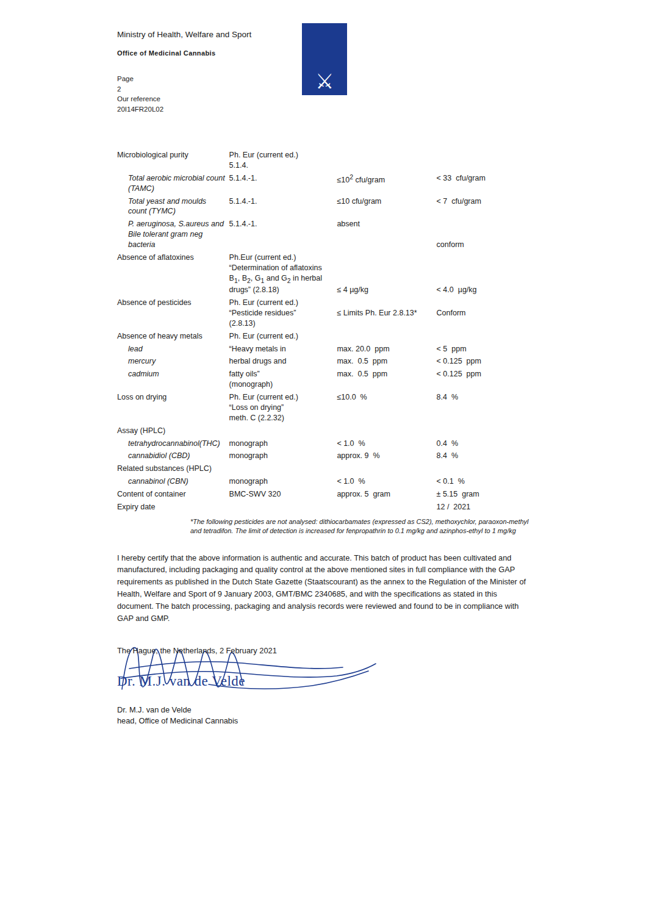⚔
Ministry of Health, Welfare and Sport
Office of Medicinal Cannabis
Page 2
Our reference 20I14FR20L02
| Microbiological purity | Ph. Eur (current ed.) 5.1.4. | | |
| Total aerobic microbial count (TAMC) | 5.1.4.-1. | ≤10 2 cfu/gram | < 33 cfu/gram |
| Total yeast and moulds count (TYMC) | 5.1.4.-1. | ≤10 cfu/gram | < 7 cfu/gram |
| P. aeruginosa, S.aureus and Bile tolerant gram neg bacteria | 5.1.4.-1. | absent | conform |
| Absence of aflatoxines | Ph.Eur (current ed.) “Determination of aflatoxins B 1 , B 2 , G 1 and G 2 in herbal drugs” (2.8.18) | ≤ 4 µg/kg | < 4.0 µg/kg |
| Absence of pesticides | Ph. Eur (current ed.) “Pesticide residues” (2.8.13) | ≤ Limits Ph. Eur 2.8.13* | Conform |
| Absence of heavy metals | Ph. Eur (current ed.) | | |
| lead | “Heavy metals in | max. 20.0 ppm | < 5 ppm |
| mercury | herbal drugs and | max. 0.5 ppm | < 0.125 ppm |
| cadmium | fatty oils” (monograph) | max. 0.5 ppm | < 0.125 ppm |
| Loss on drying | Ph. Eur (current ed.) “Loss on drying” meth. C (2.2.32) | ≤10.0 % | 8.4 % |
| Assay (HPLC) | | | |
| tetrahydrocannabinol(THC) | monograph | < 1.0 % | 0.4 % |
| cannabidiol (CBD) | monograph | approx. 9 % | 8.4 % |
| Related substances (HPLC) | | | |
| cannabinol (CBN) | monograph | < 1.0 % | < 0.1 % |
| Content of container | BMC-SWV 320 | approx. 5 gram | ± 5.15 gram |
| Expiry date | | | 12 / 2021 |
*The following pesticides are not analysed: dithiocarbamates (expressed as CS2), methoxychlor, paraoxon-methyl and tetradifon. The limit of detection is increased for fenpropathrin to 0.1 mg/kg and azinphos-ethyl to 1 mg/kg
I hereby certify that the above information is authentic and accurate. This batch of product has been cultivated and manufactured, including packaging and quality control at the above mentioned sites in full compliance with the GAP requirements as published in the Dutch State Gazette (Staatscourant) as the annex to the Regulation of the Minister of Health, Welfare and Sport of 9 January 2003, GMT/BMC 2340685, and with the specifications as stated in this document. The batch processing, packaging and analysis records were reviewed and found to be in compliance with GAP and GMP.
The Hague, the Netherlands, 2 February 2021
Dr. M.J. van de Velde
Dr. M.J. van de Velde
head, Office of Medicinal Cannabis